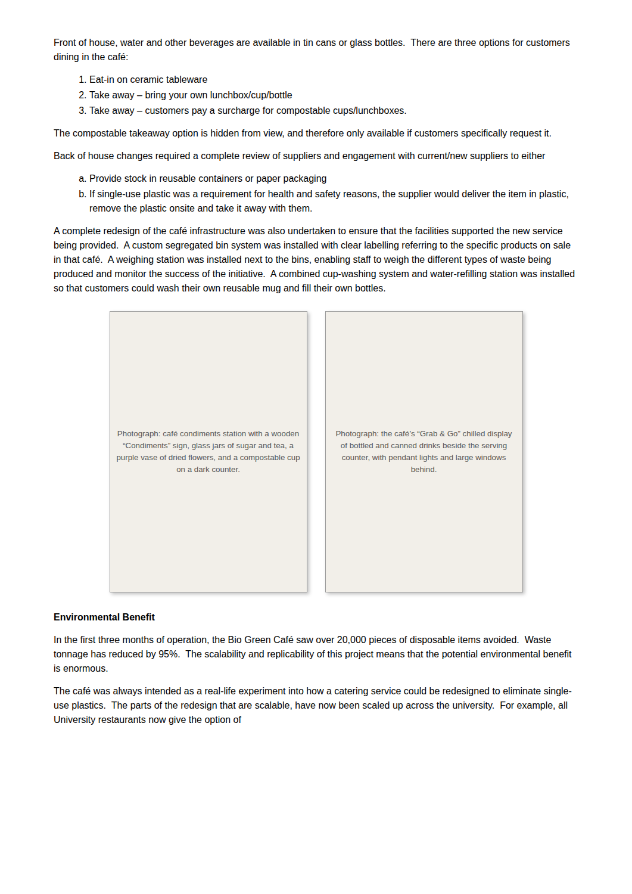Front of house, water and other beverages are available in tin cans or glass bottles. There are three options for customers dining in the café:
Eat-in on ceramic tableware
Take away – bring your own lunchbox/cup/bottle
Take away – customers pay a surcharge for compostable cups/lunchboxes.
The compostable takeaway option is hidden from view, and therefore only available if customers specifically request it.
Back of house changes required a complete review of suppliers and engagement with current/new suppliers to either
Provide stock in reusable containers or paper packaging
If single-use plastic was a requirement for health and safety reasons, the supplier would deliver the item in plastic, remove the plastic onsite and take it away with them.
A complete redesign of the café infrastructure was also undertaken to ensure that the facilities supported the new service being provided. A custom segregated bin system was installed with clear labelling referring to the specific products on sale in that café. A weighing station was installed next to the bins, enabling staff to weigh the different types of waste being produced and monitor the success of the initiative. A combined cup-washing system and water-refilling station was installed so that customers could wash their own reusable mug and fill their own bottles.
Photograph: café condiments station with a wooden “Condiments” sign, glass jars of sugar and tea, a purple vase of dried flowers, and a compostable cup on a dark counter.
Photograph: the café’s “Grab & Go” chilled display of bottled and canned drinks beside the serving counter, with pendant lights and large windows behind.
Environmental Benefit
In the first three months of operation, the Bio Green Café saw over 20,000 pieces of disposable items avoided. Waste tonnage has reduced by 95%. The scalability and replicability of this project means that the potential environmental benefit is enormous.
The café was always intended as a real-life experiment into how a catering service could be redesigned to eliminate single-use plastics. The parts of the redesign that are scalable, have now been scaled up across the university. For example, all University restaurants now give the option of